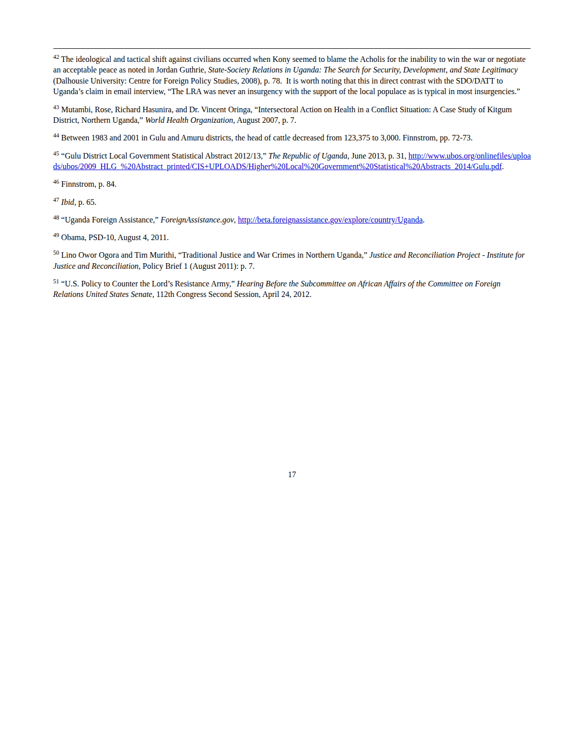42 The ideological and tactical shift against civilians occurred when Kony seemed to blame the Acholis for the inability to win the war or negotiate an acceptable peace as noted in Jordan Guthrie, State-Society Relations in Uganda: The Search for Security, Development, and State Legitimacy (Dalhousie University: Centre for Foreign Policy Studies, 2008), p. 78. It is worth noting that this in direct contrast with the SDO/DATT to Uganda’s claim in email interview, “The LRA was never an insurgency with the support of the local populace as is typical in most insurgencies.”
43 Mutambi, Rose, Richard Hasunira, and Dr. Vincent Oringa, “Intersectoral Action on Health in a Conflict Situation: A Case Study of Kitgum District, Northern Uganda,” World Health Organization, August 2007, p. 7.
44 Between 1983 and 2001 in Gulu and Amuru districts, the head of cattle decreased from 123,375 to 3,000. Finnstrom, pp. 72-73.
45 “Gulu District Local Government Statistical Abstract 2012/13,” The Republic of Uganda, June 2013, p. 31, http://www.ubos.org/onlinefiles/uploads/ubos/2009_HLG_%20Abstract_printed/CIS+UPLOADS/Higher%20Local%20Government%20Statistical%20Abstracts_2014/Gulu.pdf.
46 Finnstrom, p. 84.
47 Ibid, p. 65.
48 “Uganda Foreign Assistance,” ForeignAssistance.gov, http://beta.foreignassistance.gov/explore/country/Uganda.
49 Obama, PSD-10, August 4, 2011.
50 Lino Owor Ogora and Tim Murithi, “Traditional Justice and War Crimes in Northern Uganda,” Justice and Reconciliation Project - Institute for Justice and Reconciliation, Policy Brief 1 (August 2011): p. 7.
51 “U.S. Policy to Counter the Lord’s Resistance Army,” Hearing Before the Subcommittee on African Affairs of the Committee on Foreign Relations United States Senate, 112th Congress Second Session, April 24, 2012.
17